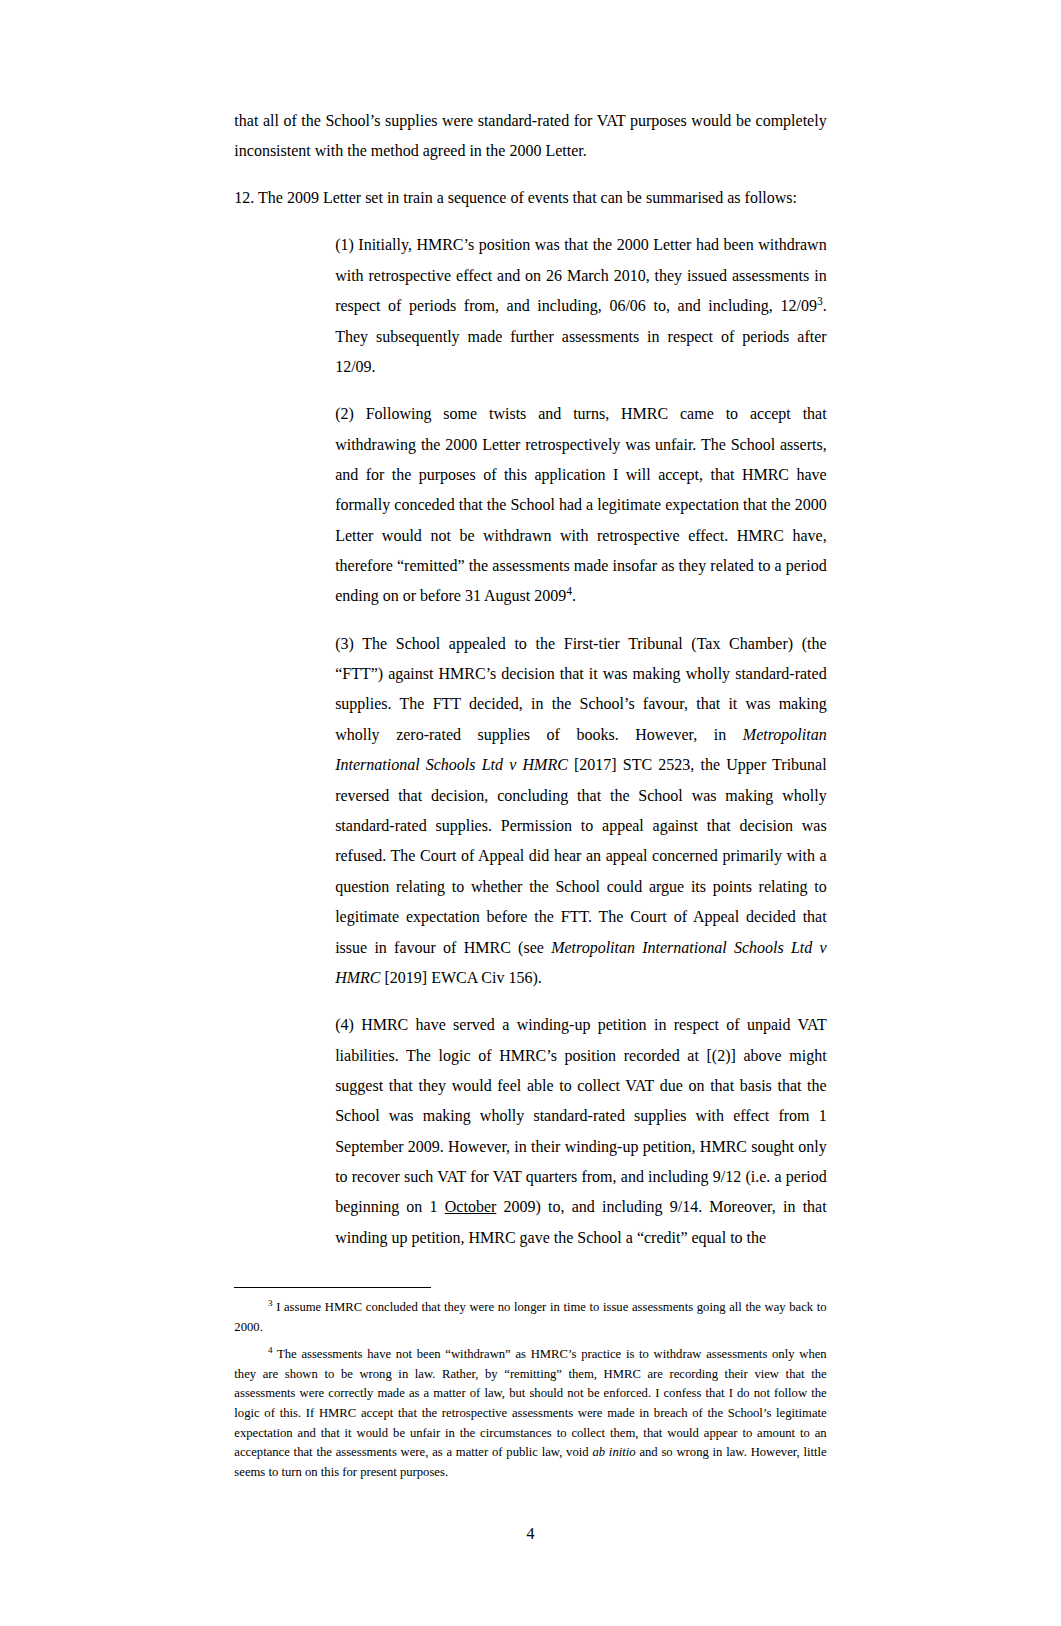that all of the School’s supplies were standard-rated for VAT purposes would be completely inconsistent with the method agreed in the 2000 Letter.
12. The 2009 Letter set in train a sequence of events that can be summarised as follows:
(1) Initially, HMRC’s position was that the 2000 Letter had been withdrawn with retrospective effect and on 26 March 2010, they issued assessments in respect of periods from, and including, 06/06 to, and including, 12/093. They subsequently made further assessments in respect of periods after 12/09.
(2) Following some twists and turns, HMRC came to accept that withdrawing the 2000 Letter retrospectively was unfair. The School asserts, and for the purposes of this application I will accept, that HMRC have formally conceded that the School had a legitimate expectation that the 2000 Letter would not be withdrawn with retrospective effect. HMRC have, therefore “remitted” the assessments made insofar as they related to a period ending on or before 31 August 20094.
(3) The School appealed to the First-tier Tribunal (Tax Chamber) (the “FTT”) against HMRC’s decision that it was making wholly standard-rated supplies. The FTT decided, in the School’s favour, that it was making wholly zero-rated supplies of books. However, in Metropolitan International Schools Ltd v HMRC [2017] STC 2523, the Upper Tribunal reversed that decision, concluding that the School was making wholly standard-rated supplies. Permission to appeal against that decision was refused. The Court of Appeal did hear an appeal concerned primarily with a question relating to whether the School could argue its points relating to legitimate expectation before the FTT. The Court of Appeal decided that issue in favour of HMRC (see Metropolitan International Schools Ltd v HMRC [2019] EWCA Civ 156).
(4) HMRC have served a winding-up petition in respect of unpaid VAT liabilities. The logic of HMRC’s position recorded at [(2)] above might suggest that they would feel able to collect VAT due on that basis that the School was making wholly standard-rated supplies with effect from 1 September 2009. However, in their winding-up petition, HMRC sought only to recover such VAT for VAT quarters from, and including 9/12 (i.e. a period beginning on 1 October 2009) to, and including 9/14. Moreover, in that winding up petition, HMRC gave the School a “credit” equal to the
3 I assume HMRC concluded that they were no longer in time to issue assessments going all the way back to 2000.
4 The assessments have not been “withdrawn” as HMRC’s practice is to withdraw assessments only when they are shown to be wrong in law. Rather, by “remitting” them, HMRC are recording their view that the assessments were correctly made as a matter of law, but should not be enforced. I confess that I do not follow the logic of this. If HMRC accept that the retrospective assessments were made in breach of the School’s legitimate expectation and that it would be unfair in the circumstances to collect them, that would appear to amount to an acceptance that the assessments were, as a matter of public law, void ab initio and so wrong in law. However, little seems to turn on this for present purposes.
4